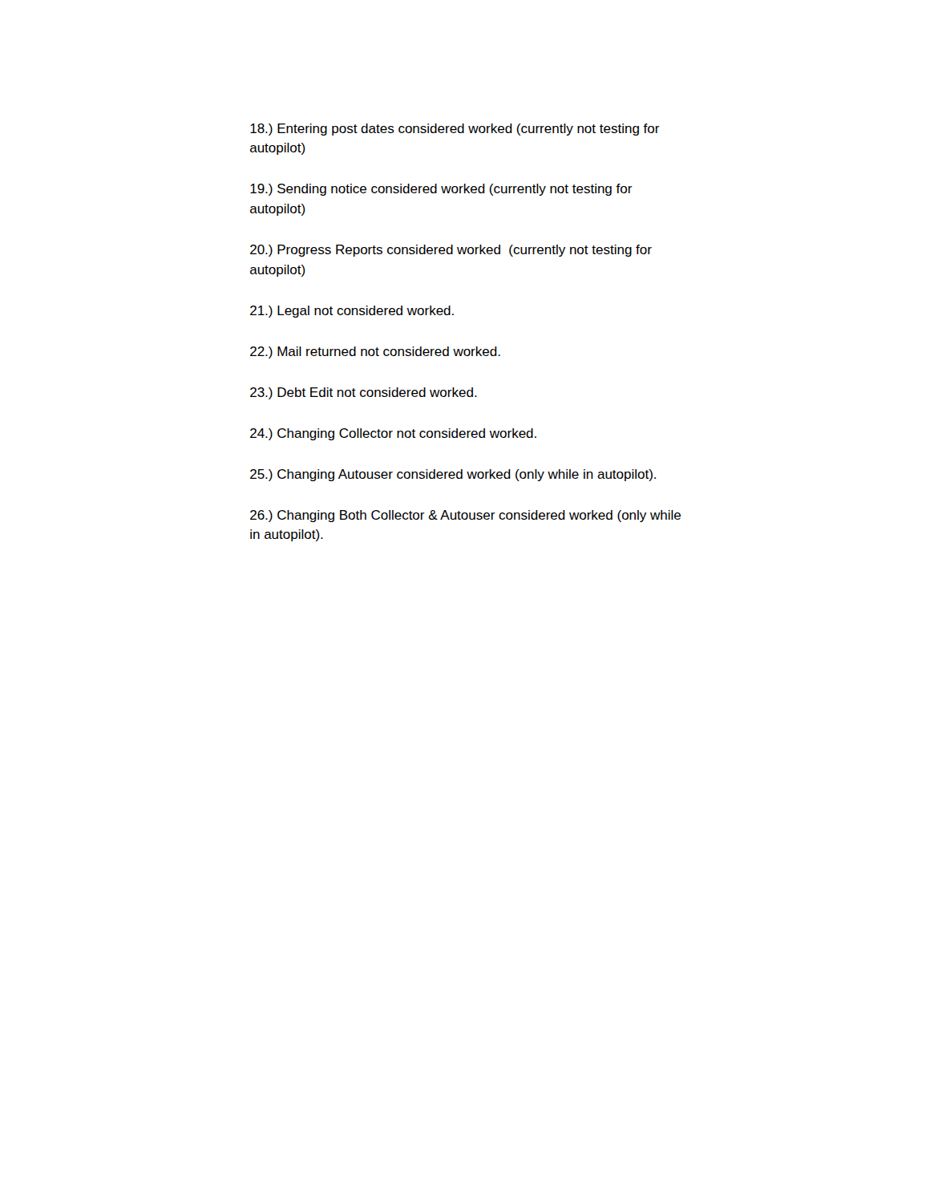18.) Entering post dates considered worked (currently not testing for autopilot)
19.) Sending notice considered worked (currently not testing for autopilot)
20.) Progress Reports considered worked (currently not testing for autopilot)
21.) Legal not considered worked.
22.) Mail returned not considered worked.
23.) Debt Edit not considered worked.
24.) Changing Collector not considered worked.
25.) Changing Autouser considered worked (only while in autopilot).
26.) Changing Both Collector & Autouser considered worked (only while in autopilot).